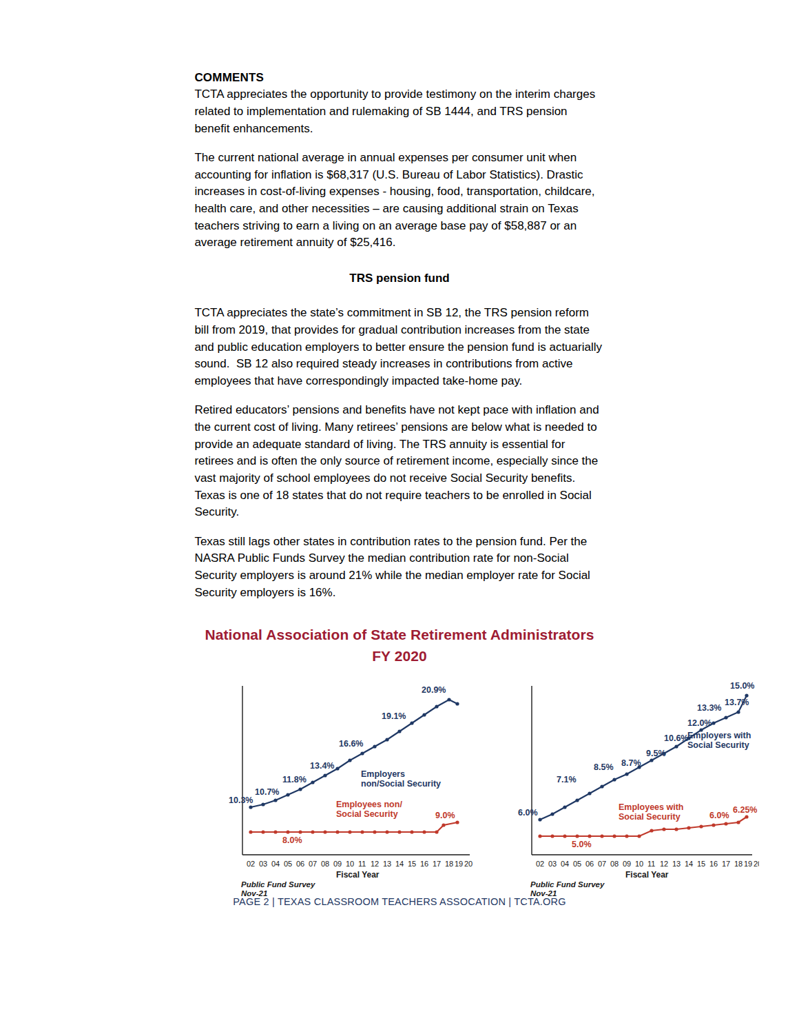COMMENTS
TCTA appreciates the opportunity to provide testimony on the interim charges related to implementation and rulemaking of SB 1444, and TRS pension benefit enhancements.
The current national average in annual expenses per consumer unit when accounting for inflation is $68,317 (U.S. Bureau of Labor Statistics). Drastic increases in cost-of-living expenses - housing, food, transportation, childcare, health care, and other necessities – are causing additional strain on Texas teachers striving to earn a living on an average base pay of $58,887 or an average retirement annuity of $25,416.
TRS pension fund
TCTA appreciates the state’s commitment in SB 12, the TRS pension reform bill from 2019, that provides for gradual contribution increases from the state and public education employers to better ensure the pension fund is actuarially sound. SB 12 also required steady increases in contributions from active employees that have correspondingly impacted take-home pay.
Retired educators’ pensions and benefits have not kept pace with inflation and the current cost of living. Many retirees’ pensions are below what is needed to provide an adequate standard of living. The TRS annuity is essential for retirees and is often the only source of retirement income, especially since the vast majority of school employees do not receive Social Security benefits. Texas is one of 18 states that do not require teachers to be enrolled in Social Security.
Texas still lags other states in contribution rates to the pension fund. Per the NASRA Public Funds Survey the median contribution rate for non-Social Security employers is around 21% while the median employer rate for Social Security employers is 16%.
National Association of State Retirement Administrators FY 2020
10.3% 10.7% 11.8% 13.4% 16.6% 19.1% 20.9% 8.0% 9.0% Employers non/Social Security Employees non/ Social Security 020304 050607 080910 111213 141516 171819 20 Fiscal Year Public Fund Survey Nov-21 6.0% 7.1% 8.5% 8.7% 9.5% 10.6% 12.0% 13.3% 13.7% 15.0% 5.0% 6.0% 6.25% Employers with Social Security Employees with Social Security 020304 050607 080910 111213 141516 171819 20 Fiscal Year Public Fund Survey Nov-21
PAGE 2 | TEXAS CLASSROOM TEACHERS ASSOCATION | TCTA.ORG